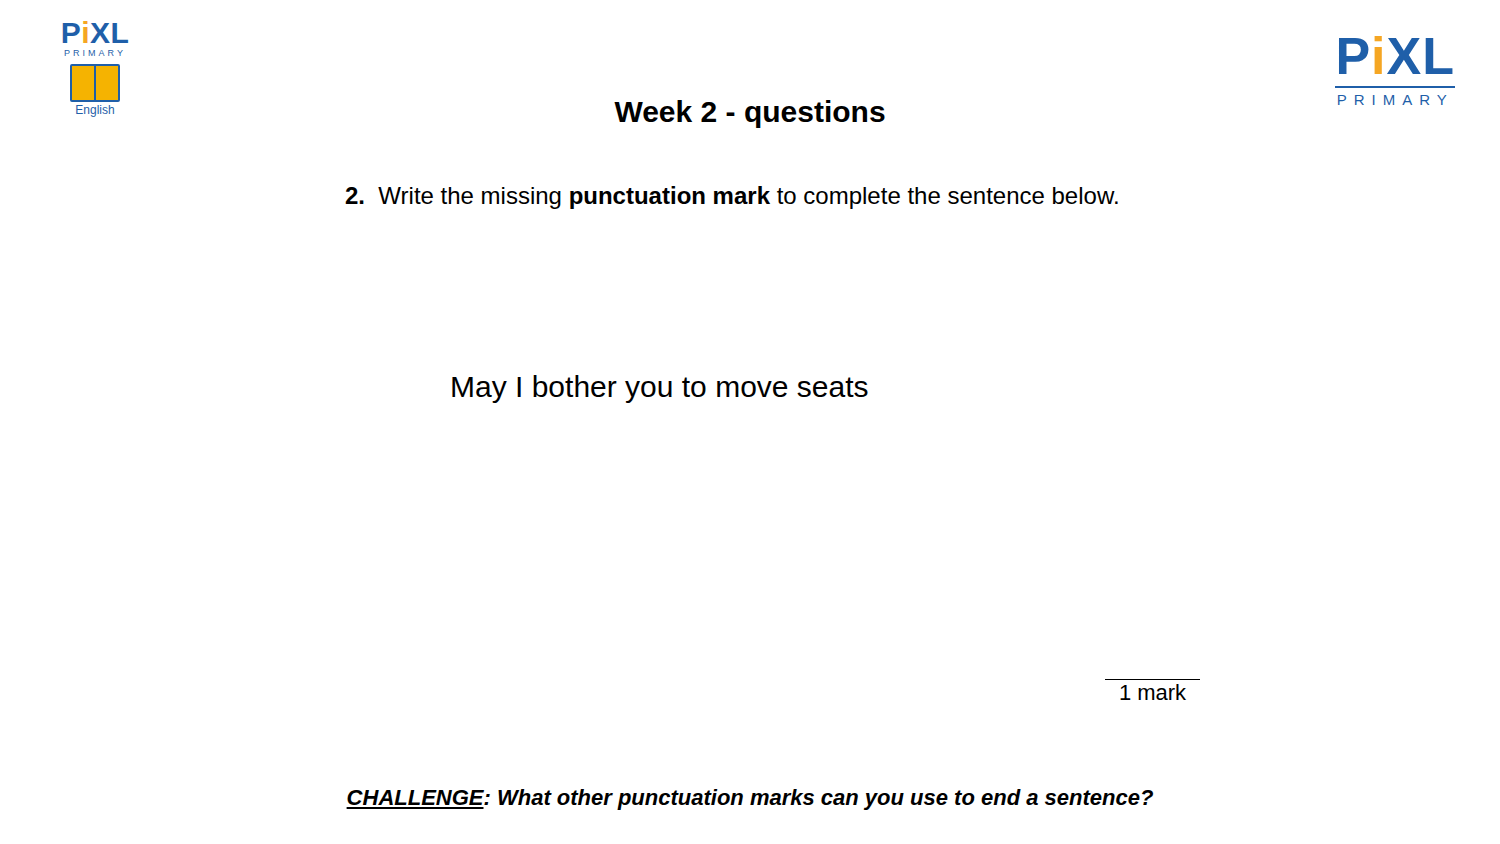Pi XL
PRIMARY
English
Pi XL
PRIMARY
Week 2 - questions
2. Write the missing punctuation mark to complete the sentence below.
May I bother you to move seats
1 mark
CHALLENGE: What other punctuation marks can you use to end a sentence?